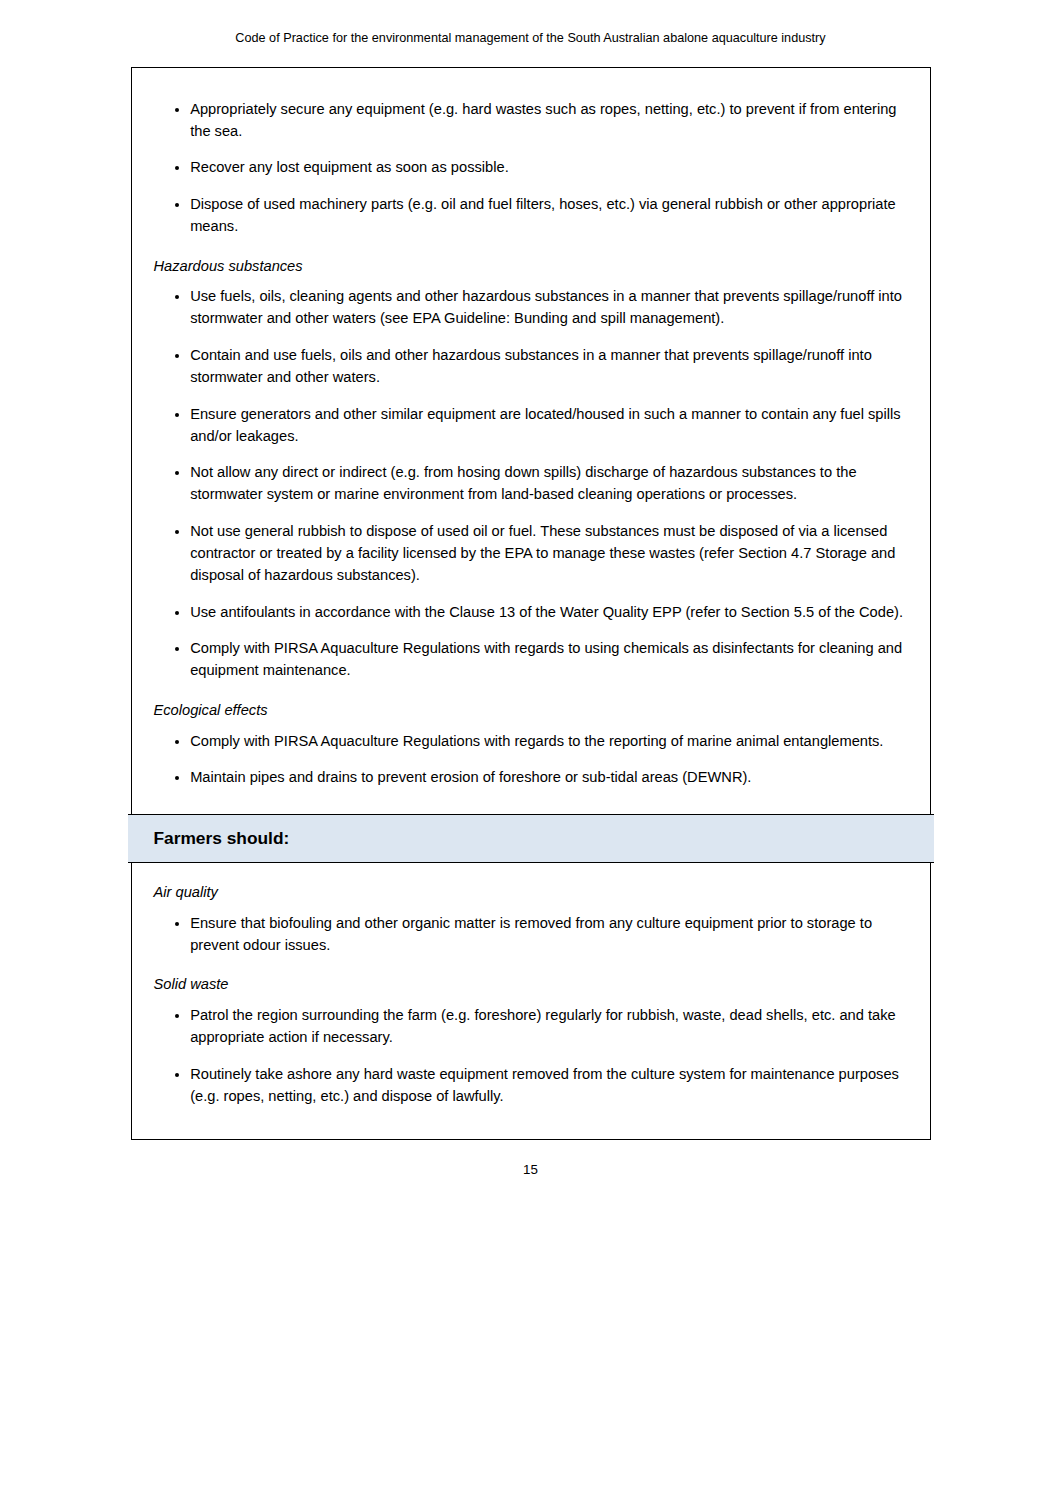Code of Practice for the environmental management of the South Australian abalone aquaculture industry
Appropriately secure any equipment (e.g. hard wastes such as ropes, netting, etc.) to prevent if from entering the sea.
Recover any lost equipment as soon as possible.
Dispose of used machinery parts (e.g. oil and fuel filters, hoses, etc.) via general rubbish or other appropriate means.
Hazardous substances
Use fuels, oils, cleaning agents and other hazardous substances in a manner that prevents spillage/runoff into stormwater and other waters (see EPA Guideline: Bunding and spill management).
Contain and use fuels, oils and other hazardous substances in a manner that prevents spillage/runoff into stormwater and other waters.
Ensure generators and other similar equipment are located/housed in such a manner to contain any fuel spills and/or leakages.
Not allow any direct or indirect (e.g. from hosing down spills) discharge of hazardous substances to the stormwater system or marine environment from land-based cleaning operations or processes.
Not use general rubbish to dispose of used oil or fuel. These substances must be disposed of via a licensed contractor or treated by a facility licensed by the EPA to manage these wastes (refer Section 4.7 Storage and disposal of hazardous substances).
Use antifoulants in accordance with the Clause 13 of the Water Quality EPP (refer to Section 5.5 of the Code).
Comply with PIRSA Aquaculture Regulations with regards to using chemicals as disinfectants for cleaning and equipment maintenance.
Ecological effects
Comply with PIRSA Aquaculture Regulations with regards to the reporting of marine animal entanglements.
Maintain pipes and drains to prevent erosion of foreshore or sub-tidal areas (DEWNR).
Farmers should:
Air quality
Ensure that biofouling and other organic matter is removed from any culture equipment prior to storage to prevent odour issues.
Solid waste
Patrol the region surrounding the farm (e.g. foreshore) regularly for rubbish, waste, dead shells, etc. and take appropriate action if necessary.
Routinely take ashore any hard waste equipment removed from the culture system for maintenance purposes (e.g. ropes, netting, etc.) and dispose of lawfully.
15